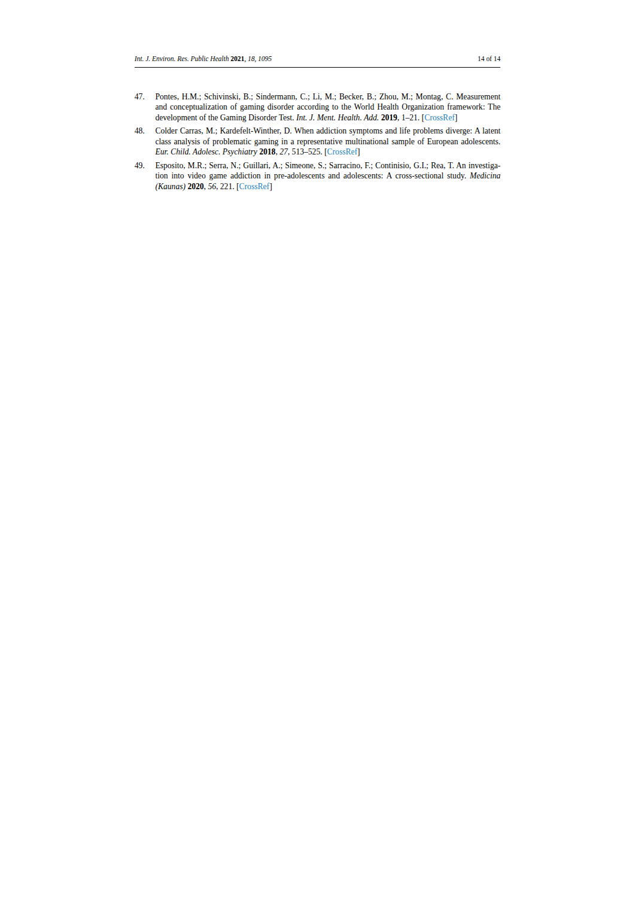Int. J. Environ. Res. Public Health 2021, 18, 1095
14 of 14
47. Pontes, H.M.; Schivinski, B.; Sindermann, C.; Li, M.; Becker, B.; Zhou, M.; Montag, C. Measurement and conceptualization of gaming disorder according to the World Health Organization framework: The development of the Gaming Disorder Test. Int. J. Ment. Health. Add. 2019, 1–21. [CrossRef]
48. Colder Carras, M.; Kardefelt-Winther, D. When addiction symptoms and life problems diverge: A latent class analysis of problematic gaming in a representative multinational sample of European adolescents. Eur. Child. Adolesc. Psychiatry 2018, 27, 513–525. [CrossRef]
49. Esposito, M.R.; Serra, N.; Guillari, A.; Simeone, S.; Sarracino, F.; Continisio, G.I.; Rea, T. An investigation into video game addiction in pre-adolescents and adolescents: A cross-sectional study. Medicina (Kaunas) 2020, 56, 221. [CrossRef]